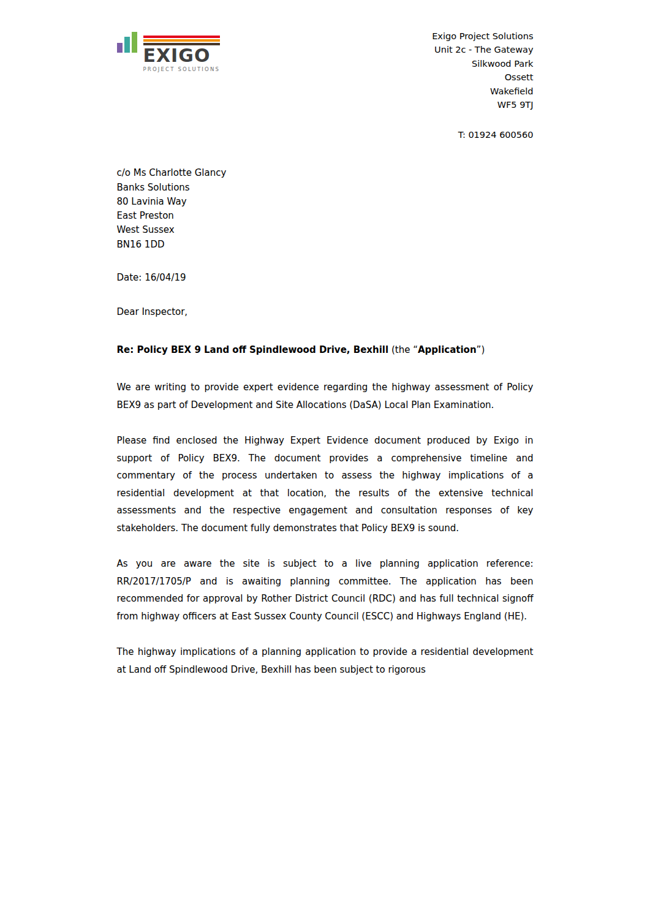EXIGO
PROJECT SOLUTIONS
Exigo Project Solutions
Unit 2c - The Gateway
Silkwood Park
Ossett
Wakefield
WF5 9TJ
T: 01924 600560
c/o Ms Charlotte Glancy
Banks Solutions
80 Lavinia Way
East Preston
West Sussex
BN16 1DD
Date: 16/04/19
Dear Inspector,
Re: Policy BEX 9 Land off Spindlewood Drive, Bexhill (the “Application”)
We are writing to provide expert evidence regarding the highway assessment of Policy BEX9 as part of Development and Site Allocations (DaSA) Local Plan Examination.
Please find enclosed the Highway Expert Evidence document produced by Exigo in support of Policy BEX9. The document provides a comprehensive timeline and commentary of the process undertaken to assess the highway implications of a residential development at that location, the results of the extensive technical assessments and the respective engagement and consultation responses of key stakeholders. The document fully demonstrates that Policy BEX9 is sound.
As you are aware the site is subject to a live planning application reference: RR/2017/1705/P and is awaiting planning committee. The application has been recommended for approval by Rother District Council (RDC) and has full technical signoff from highway officers at East Sussex County Council (ESCC) and Highways England (HE).
The highway implications of a planning application to provide a residential development at Land off Spindlewood Drive, Bexhill has been subject to rigorous